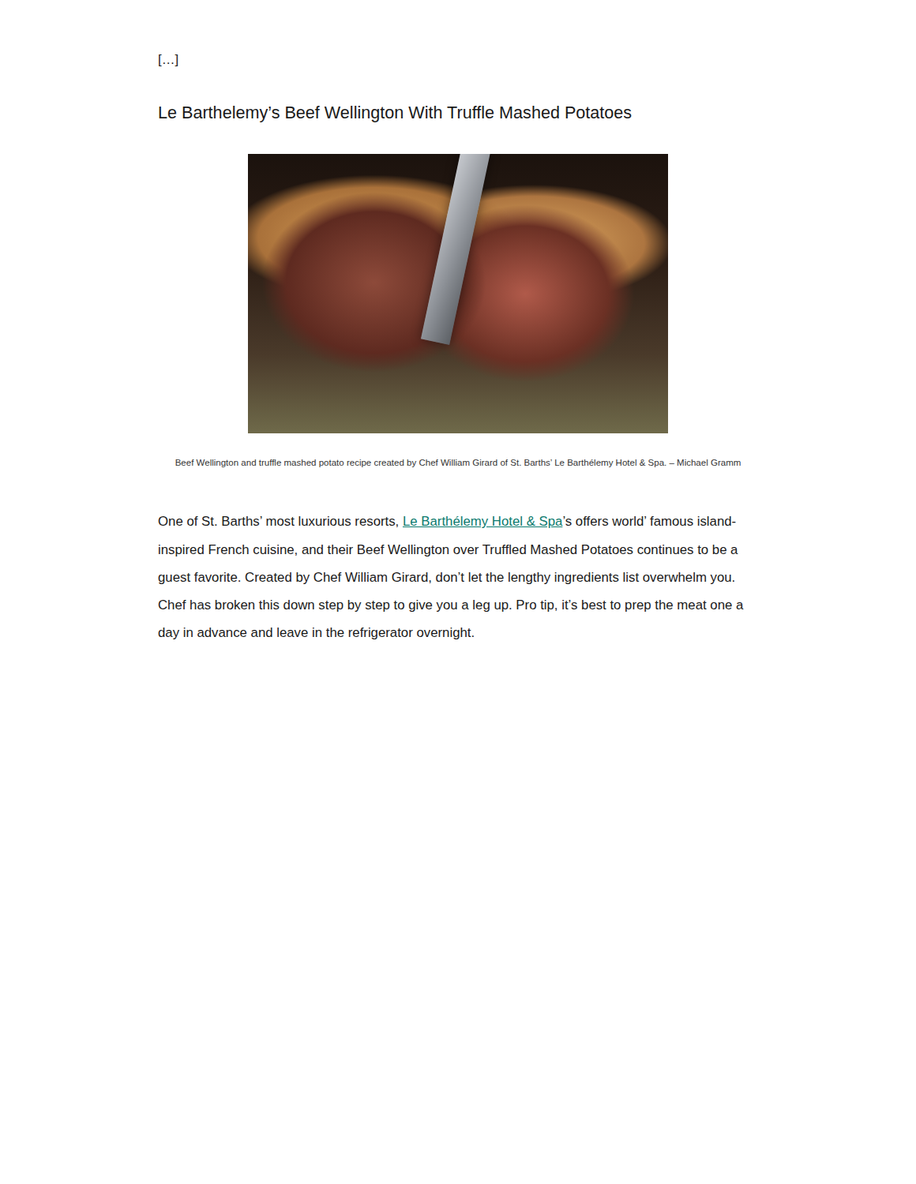[…]
Le Barthelemy’s Beef Wellington With Truffle Mashed Potatoes
Beef Wellington and truffle mashed potato recipe created by Chef William Girard of St. Barths’ Le Barthélemy Hotel & Spa. – Michael Gramm
One of St. Barths’ most luxurious resorts, Le Barthélemy Hotel & Spa’s offers world’ famous island-inspired French cuisine, and their Beef Wellington over Truffled Mashed Potatoes continues to be a guest favorite. Created by Chef William Girard, don’t let the lengthy ingredients list overwhelm you. Chef has broken this down step by step to give you a leg up. Pro tip, it’s best to prep the meat one a day in advance and leave in the refrigerator overnight.